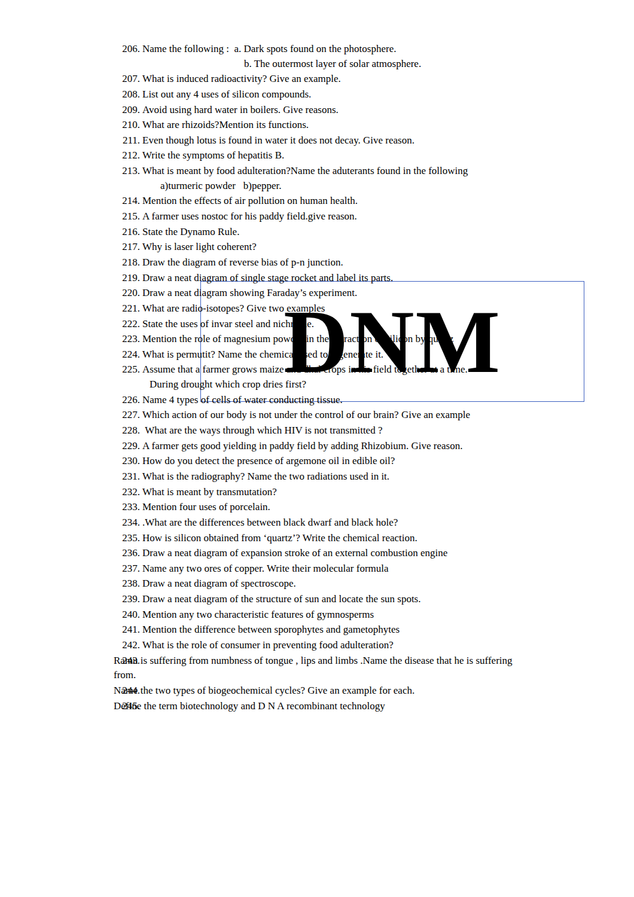DNM
206. Name the following : a. Dark spots found on the photosphere. b. The outermost layer of solar atmosphere.
207. What is induced radioactivity? Give an example.
208. List out any 4 uses of silicon compounds.
209. Avoid using hard water in boilers. Give reasons.
210. What are rhizoids?Mention its functions.
211. Even though lotus is found in water it does not decay. Give reason.
212. Write the symptoms of hepatitis B.
213. What is meant by food adulteration?Name the aduterants found in the following a)turmeric powder b)pepper.
214. Mention the effects of air pollution on human health.
215. A farmer uses nostoc for his paddy field.give reason.
216. State the Dynamo Rule.
217. Why is laser light coherent?
218. Draw the diagram of reverse bias of p-n junction.
219. Draw a neat diagram of single stage rocket and label its parts.
220. Draw a neat diagram showing Faraday’s experiment.
221. What are radio-isotopes? Give two examples
222. State the uses of invar steel and nichrome.
223. Mention the role of magnesium powder in the extraction of silicon by quartz
224. What is permutit? Name the chemical used to regenerate it.
225. Assume that a farmer grows maize and dhal crops in his field together at a time. During drought which crop dries first?
226. Name 4 types of cells of water conducting tissue.
227. Which action of our body is not under the control of our brain? Give an example
228. What are the ways through which HIV is not transmitted ?
229. A farmer gets good yielding in paddy field by adding Rhizobium. Give reason.
230. How do you detect the presence of argemone oil in edible oil?
231. What is the radiography? Name the two radiations used in it.
232. What is meant by transmutation?
233. Mention four uses of porcelain.
234..What are the differences between black dwarf and black hole?
235. How is silicon obtained from ‘quartz’? Write the chemical reaction.
236. Draw a neat diagram of expansion stroke of an external combustion engine
237. Name any two ores of copper. Write their molecular formula
238. Draw a neat diagram of spectroscope.
239. Draw a neat diagram of the structure of sun and locate the sun spots.
240. Mention any two characteristic features of gymnosperms
241. Mention the difference between sporophytes and gametophytes
242. What is the role of consumer in preventing food adulteration?
243. Ramu is suffering from numbness of tongue , lips and limbs .Name the disease that he is suffering from.
244. Name the two types of biogeochemical cycles? Give an example for each.
245. Define the term biotechnology and D N A recombinant technology